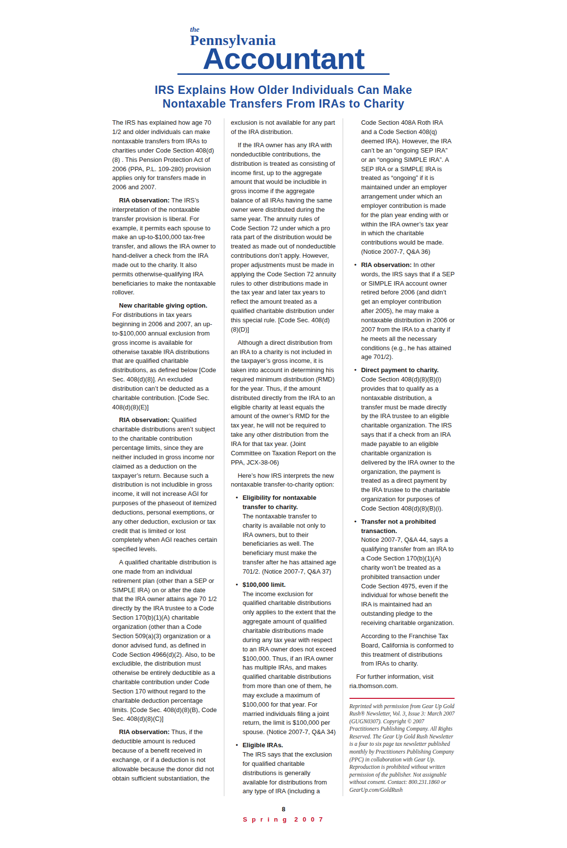the
Pennsylvania
Accountant
IRS Explains How Older Individuals Can Make
Nontaxable Transfers From IRAs to Charity
The IRS has explained how age 70 1/2 and older individuals can make nontaxable transfers from IRAs to charities under Code Section 408(d)(8) . This Pension Protection Act of 2006 (PPA, P.L. 109-280) provision applies only for transfers made in 2006 and 2007.
RIA observation: The IRS’s interpretation of the nontaxable transfer provision is liberal. For example, it permits each spouse to make an up-to-$100,000 tax-free transfer, and allows the IRA owner to hand-deliver a check from the IRA made out to the charity. It also permits otherwise-qualifying IRA beneficiaries to make the nontaxable rollover.
New charitable giving option. For distributions in tax years beginning in 2006 and 2007, an up-to-$100,000 annual exclusion from gross income is available for otherwise taxable IRA distributions that are qualified charitable distributions, as defined below [Code Sec. 408(d)(8)]. An excluded distribution can’t be deducted as a charitable contribution. [Code Sec. 408(d)(8)(E)]
RIA observation: Qualified charitable distributions aren’t subject to the charitable contribution percentage limits, since they are neither included in gross income nor claimed as a deduction on the taxpayer’s return. Because such a distribution is not includible in gross income, it will not increase AGI for purposes of the phaseout of itemized deductions, personal exemptions, or any other deduction, exclusion or tax credit that is limited or lost completely when AGI reaches certain specified levels.
A qualified charitable distribution is one made from an individual retirement plan (other than a SEP or SIMPLE IRA) on or after the date that the IRA owner attains age 70 1/2 directly by the IRA trustee to a Code Section 170(b)(1)(A) charitable organization (other than a Code Section 509(a)(3) organization or a donor advised fund, as defined in Code Section 4966(d)(2). Also, to be excludible, the distribution must otherwise be entirely deductible as a charitable contribution under Code Section 170 without regard to the charitable deduction percentage limits. [Code Sec. 408(d)(8)(B), Code Sec. 408(d)(8)(C)]
RIA observation: Thus, if the deductible amount is reduced because of a benefit received in exchange, or if a deduction is not allowable because the donor did not obtain sufficient substantiation, the exclusion is not available for any part of the IRA distribution.
If the IRA owner has any IRA with nondeductible contributions, the distribution is treated as consisting of income first, up to the aggregate amount that would be includible in gross income if the aggregate balance of all IRAs having the same owner were distributed during the same year. The annuity rules of Code Section 72 under which a pro rata part of the distribution would be treated as made out of nondeductible contributions don’t apply. However, proper adjustments must be made in applying the Code Section 72 annuity rules to other distributions made in the tax year and later tax years to reflect the amount treated as a qualified charitable distribution under this special rule. [Code Sec. 408(d)(8)(D)]
Although a direct distribution from an IRA to a charity is not included in the taxpayer’s gross income, it is taken into account in determining his required minimum distribution (RMD) for the year. Thus, if the amount distributed directly from the IRA to an eligible charity at least equals the amount of the owner’s RMD for the tax year, he will not be required to take any other distribution from the IRA for that tax year. (Joint Committee on Taxation Report on the PPA, JCX-38-06)
Here’s how IRS interprets the new nontaxable transfer-to-charity option:
Eligibility for nontaxable transfer to charity.
The nontaxable transfer to charity is available not only to IRA owners, but to their beneficiaries as well. The beneficiary must make the transfer after he has attained age 701/2. (Notice 2007-7, Q&A 37)
$100,000 limit.
The income exclusion for qualified charitable distributions only applies to the extent that the aggregate amount of qualified charitable distributions made during any tax year with respect to an IRA owner does not exceed $100,000. Thus, if an IRA owner has multiple IRAs, and makes qualified charitable distributions from more than one of them, he may exclude a maximum of $100,000 for that year. For married individuals filing a joint return, the limit is $100,000 per spouse. (Notice 2007-7, Q&A 34)
Eligible IRAs.
The IRS says that the exclusion for qualified charitable distributions is generally available for distributions from any type of IRA (including a Code Section 408A Roth IRA and a Code Section 408(q) deemed IRA). However, the IRA can’t be an “ongoing SEP IRA” or an “ongoing SIMPLE IRA”. A SEP IRA or a SIMPLE IRA is treated as “ongoing” if it is maintained under an employer arrangement under which an employer contribution is made for the plan year ending with or within the IRA owner’s tax year in which the charitable contributions would be made. (Notice 2007-7, Q&A 36)
RIA observation: In other words, the IRS says that if a SEP or SIMPLE IRA account owner retired before 2006 (and didn’t get an employer contribution after 2005), he may make a nontaxable distribution in 2006 or 2007 from the IRA to a charity if he meets all the necessary conditions (e.g., he has attained age 701/2).
Direct payment to charity.
Code Section 408(d)(8)(B)(i) provides that to qualify as a nontaxable distribution, a transfer must be made directly by the IRA trustee to an eligible charitable organization. The IRS says that if a check from an IRA made payable to an eligible charitable organization is delivered by the IRA owner to the organization, the payment is treated as a direct payment by the IRA trustee to the charitable organization for purposes of Code Section 408(d)(8)(B)(i).
Transfer not a prohibited transaction.
Notice 2007-7, Q&A 44, says a qualifying transfer from an IRA to a Code Section 170(b)(1)(A) charity won’t be treated as a prohibited transaction under Code Section 4975, even if the individual for whose benefit the IRA is maintained had an outstanding pledge to the receiving charitable organization.
According to the Franchise Tax Board, California is conformed to this treatment of distributions from IRAs to charity.
For further information, visit ria.thomson.com.
Reprinted with permission from Gear Up Gold Rush® Newsletter, Vol. 3, Issue 3: March 2007 (GUGN0307). Copyright © 2007 Practitioners Publishing Company. All Rights Reserved. The Gear Up Gold Rush Newsletter is a four to six page tax newsletter published monthly by Practitioners Publishing Company (PPC) in collaboration with Gear Up. Reproduction is prohibited without written permission of the publisher. Not assignable without consent. Contact: 800.231.1860 or GearUp.com/GoldRush
8
S p r i n g 2 0 0 7